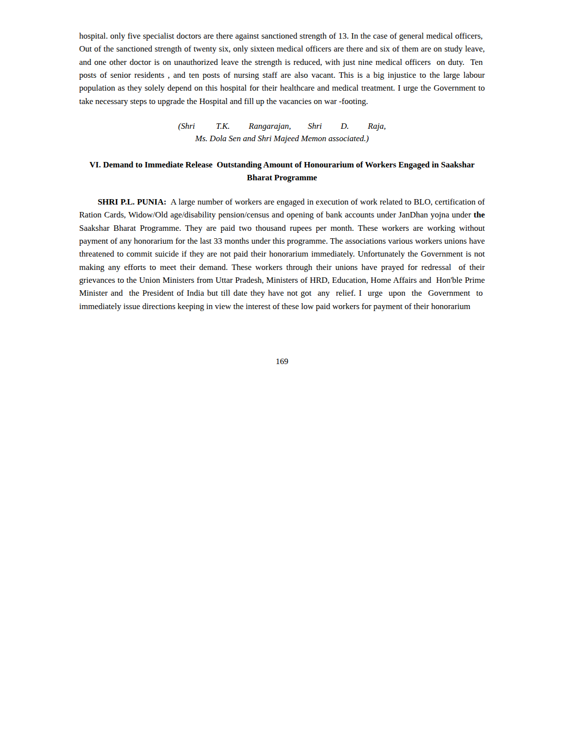hospital. only five specialist doctors are there against sanctioned strength of 13. In the case of general medical officers, Out of the sanctioned strength of twenty six, only sixteen medical officers are there and six of them are on study leave, and one other doctor is on unauthorized leave the strength is reduced, with just nine medical officers on duty. Ten posts of senior residents , and ten posts of nursing staff are also vacant. This is a big injustice to the large labour population as they solely depend on this hospital for their healthcare and medical treatment. I urge the Government to take necessary steps to upgrade the Hospital and fill up the vacancies on war -footing.
(Shri T.K. Rangarajan, Shri D. Raja,
Ms. Dola Sen and Shri Majeed Memon associated.)
VI. Demand to Immediate Release Outstanding Amount of Honourarium of Workers Engaged in Saakshar Bharat Programme
SHRI P.L. PUNIA: A large number of workers are engaged in execution of work related to BLO, certification of Ration Cards, Widow/Old age/disability pension/census and opening of bank accounts under JanDhan yojna under the Saakshar Bharat Programme. They are paid two thousand rupees per month. These workers are working without payment of any honorarium for the last 33 months under this programme. The associations various workers unions have threatened to commit suicide if they are not paid their honorarium immediately. Unfortunately the Government is not making any efforts to meet their demand. These workers through their unions have prayed for redressal of their grievances to the Union Ministers from Uttar Pradesh, Ministers of HRD, Education, Home Affairs and Hon'ble Prime Minister and the President of India but till date they have not got any relief. I urge upon the Government to immediately issue directions keeping in view the interest of these low paid workers for payment of their honorarium
169